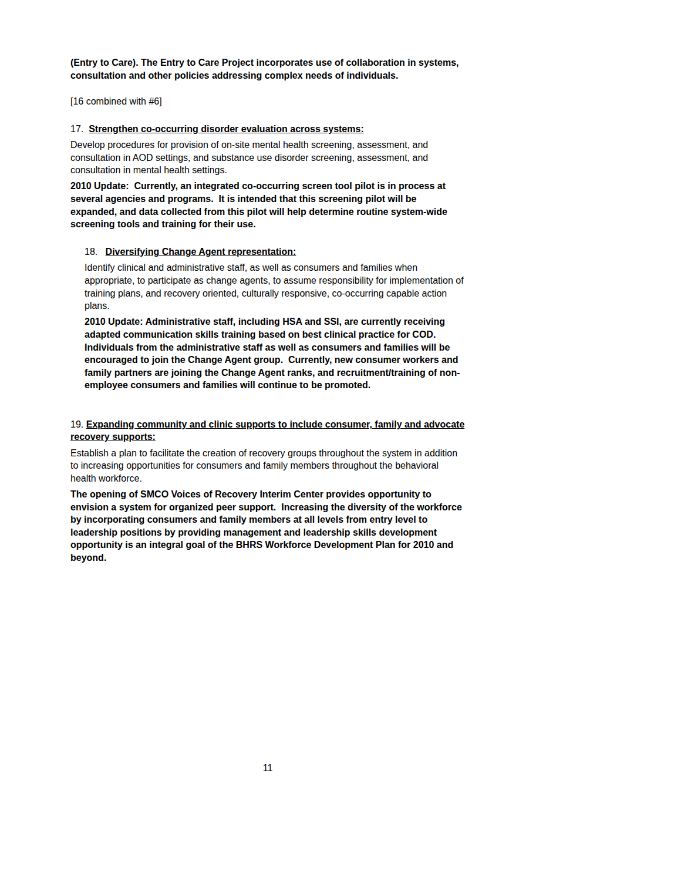(Entry to Care). The Entry to Care Project incorporates use of collaboration in systems, consultation and other policies addressing complex needs of individuals.
[16 combined with #6]
17. Strengthen co-occurring disorder evaluation across systems:
Develop procedures for provision of on-site mental health screening, assessment, and consultation in AOD settings, and substance use disorder screening, assessment, and consultation in mental health settings.
2010 Update: Currently, an integrated co-occurring screen tool pilot is in process at several agencies and programs. It is intended that this screening pilot will be expanded, and data collected from this pilot will help determine routine system-wide screening tools and training for their use.
18. Diversifying Change Agent representation:
Identify clinical and administrative staff, as well as consumers and families when appropriate, to participate as change agents, to assume responsibility for implementation of training plans, and recovery oriented, culturally responsive, co-occurring capable action plans.
2010 Update: Administrative staff, including HSA and SSI, are currently receiving adapted communication skills training based on best clinical practice for COD. Individuals from the administrative staff as well as consumers and families will be encouraged to join the Change Agent group. Currently, new consumer workers and family partners are joining the Change Agent ranks, and recruitment/training of non-employee consumers and families will continue to be promoted.
19. Expanding community and clinic supports to include consumer, family and advocate recovery supports:
Establish a plan to facilitate the creation of recovery groups throughout the system in addition to increasing opportunities for consumers and family members throughout the behavioral health workforce.
The opening of SMCO Voices of Recovery Interim Center provides opportunity to envision a system for organized peer support. Increasing the diversity of the workforce by incorporating consumers and family members at all levels from entry level to leadership positions by providing management and leadership skills development opportunity is an integral goal of the BHRS Workforce Development Plan for 2010 and beyond.
11